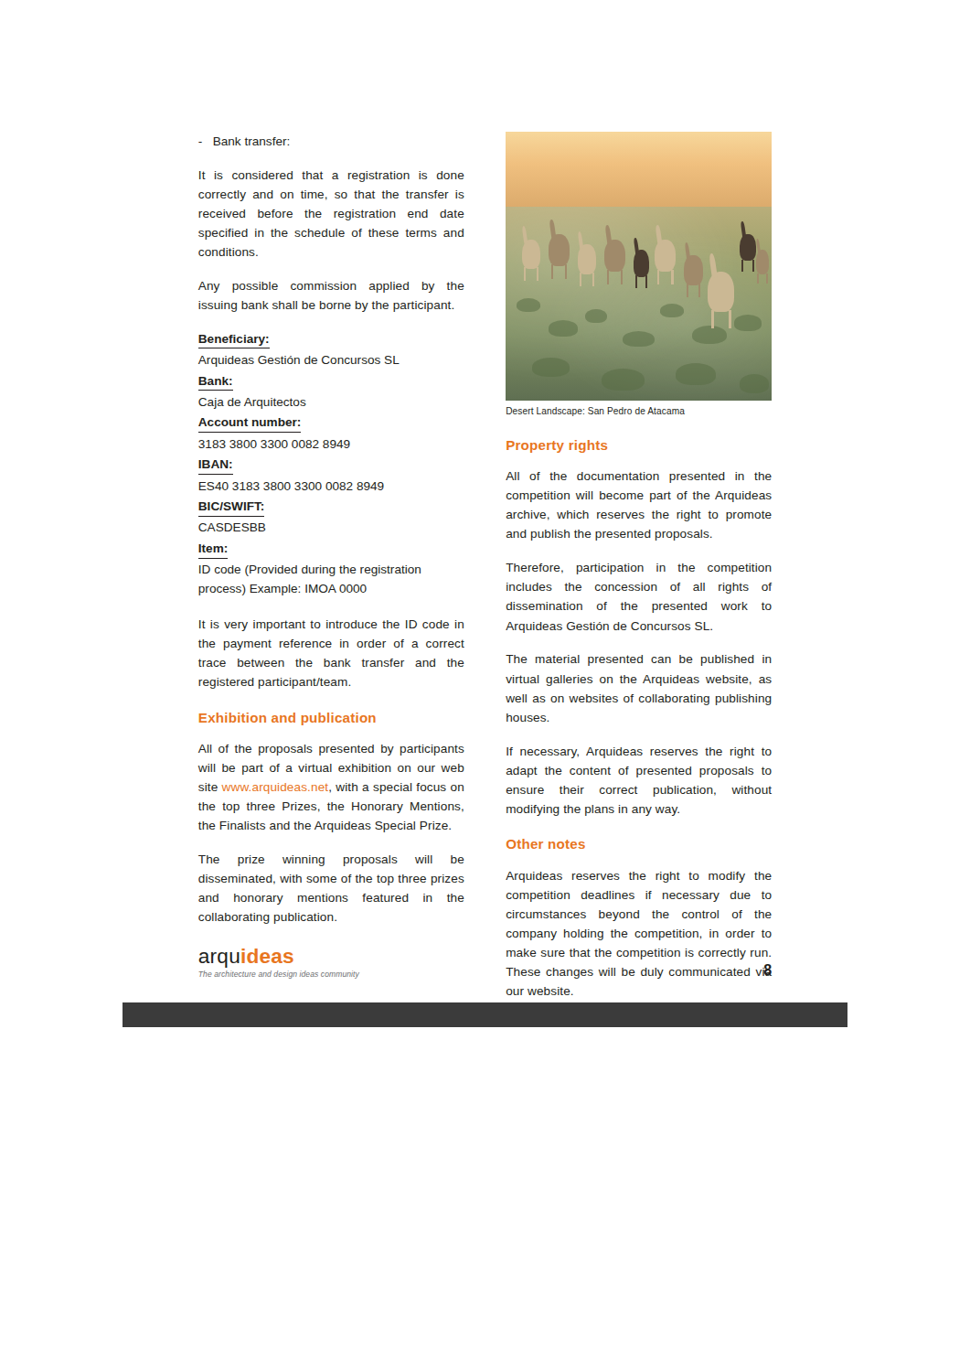-Bank transfer:
It is considered that a registration is done correctly and on time, so that the transfer is received before the registration end date specified in the schedule of these terms and conditions.
Any possible commission applied by the issuing bank shall be borne by the participant.
Beneficiary:
Arquideas Gestión de Concursos SL
Bank:
Caja de Arquitectos
Account number:
3183 3800 3300 0082 8949
IBAN:
ES40 3183 3800 3300 0082 8949
BIC/SWIFT:
CASDESBB
Item:
ID code (Provided during the registration process) Example: IMOA 0000
It is very important to introduce the ID code in the payment reference in order of a correct trace between the bank transfer and the registered participant/team.
Exhibition and publication
All of the proposals presented by participants will be part of a virtual exhibition on our web site www.arquideas.net, with a special focus on the top three Prizes, the Honorary Mentions, the Finalists and the Arquideas Special Prize.
The prize winning proposals will be disseminated, with some of the top three prizes and honorary mentions featured in the collaborating publication.
Desert Landscape: San Pedro de Atacama
Property rights
All of the documentation presented in the competition will become part of the Arquideas archive, which reserves the right to promote and publish the presented proposals.
Therefore, participation in the competition includes the concession of all rights of dissemination of the presented work to Arquideas Gestión de Concursos SL.
The material presented can be published in virtual galleries on the Arquideas website, as well as on websites of collaborating publishing houses.
If necessary, Arquideas reserves the right to adapt the content of presented proposals to ensure their correct publication, without modifying the plans in any way.
Other notes
Arquideas reserves the right to modify the competition deadlines if necessary due to circumstances beyond the control of the company holding the competition, in order to make sure that the competition is correctly run. These changes will be duly communicated via our website.
arqu ideas
The architecture and design ideas community
8